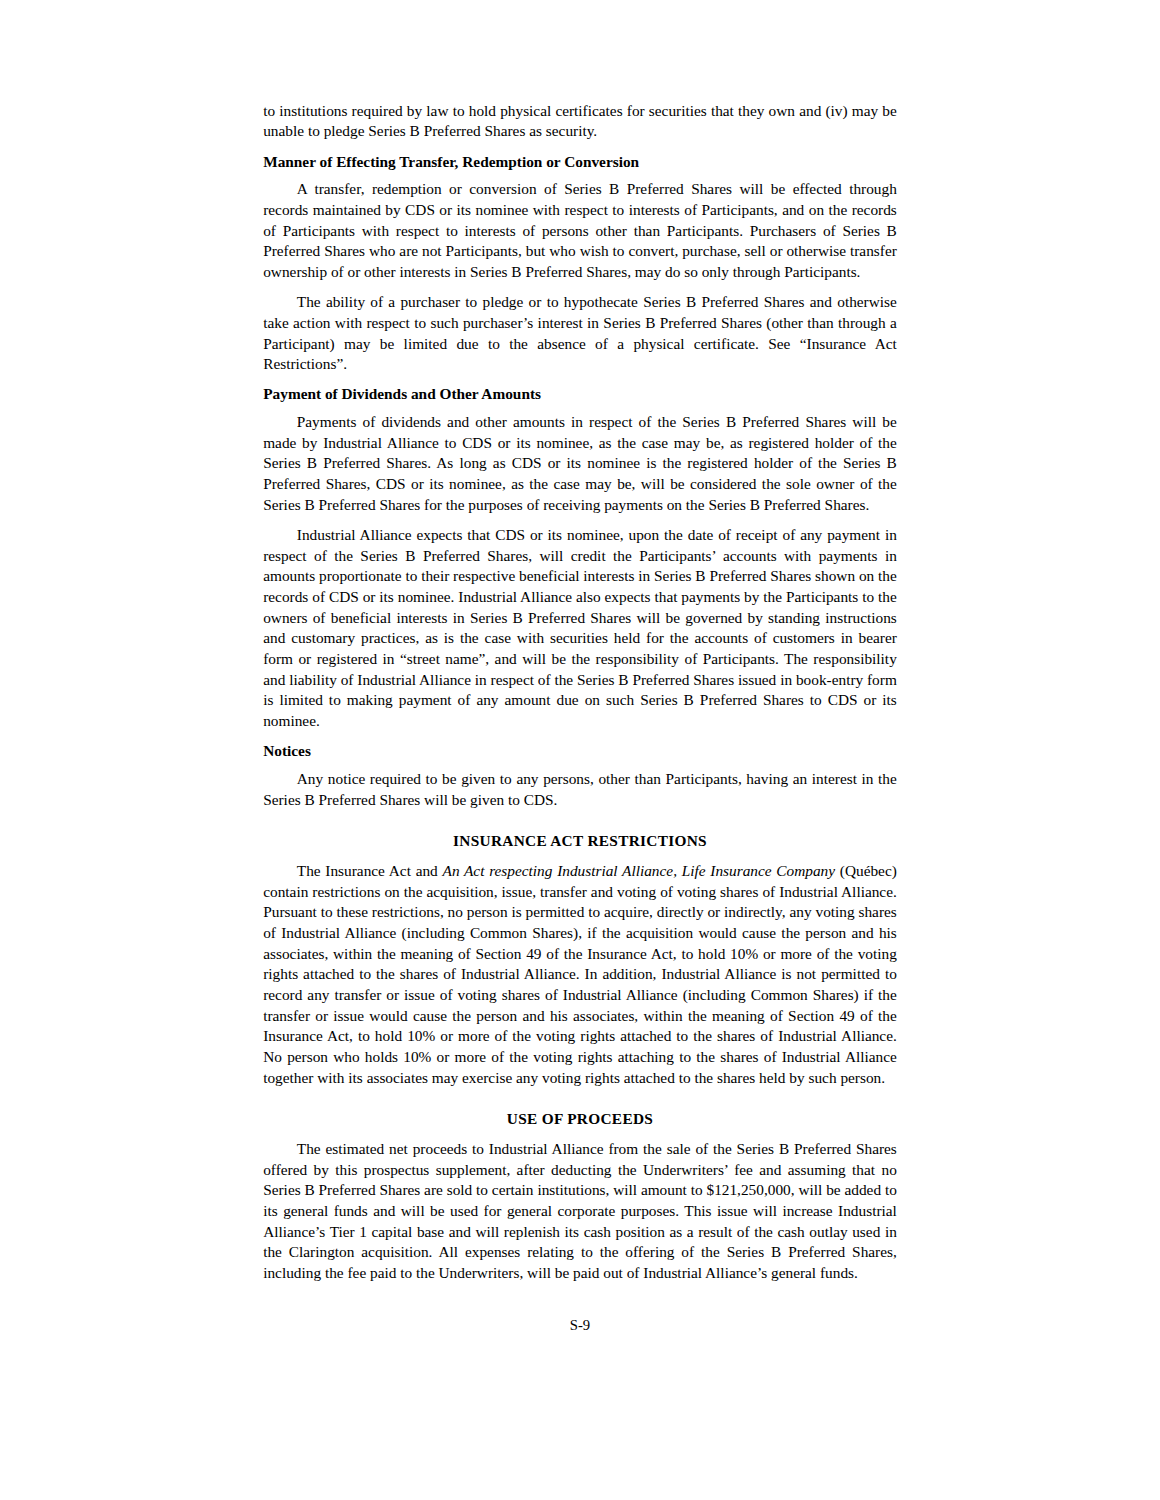to institutions required by law to hold physical certificates for securities that they own and (iv) may be unable to pledge Series B Preferred Shares as security.
Manner of Effecting Transfer, Redemption or Conversion
A transfer, redemption or conversion of Series B Preferred Shares will be effected through records maintained by CDS or its nominee with respect to interests of Participants, and on the records of Participants with respect to interests of persons other than Participants. Purchasers of Series B Preferred Shares who are not Participants, but who wish to convert, purchase, sell or otherwise transfer ownership of or other interests in Series B Preferred Shares, may do so only through Participants.
The ability of a purchaser to pledge or to hypothecate Series B Preferred Shares and otherwise take action with respect to such purchaser’s interest in Series B Preferred Shares (other than through a Participant) may be limited due to the absence of a physical certificate. See “Insurance Act Restrictions”.
Payment of Dividends and Other Amounts
Payments of dividends and other amounts in respect of the Series B Preferred Shares will be made by Industrial Alliance to CDS or its nominee, as the case may be, as registered holder of the Series B Preferred Shares. As long as CDS or its nominee is the registered holder of the Series B Preferred Shares, CDS or its nominee, as the case may be, will be considered the sole owner of the Series B Preferred Shares for the purposes of receiving payments on the Series B Preferred Shares.
Industrial Alliance expects that CDS or its nominee, upon the date of receipt of any payment in respect of the Series B Preferred Shares, will credit the Participants’ accounts with payments in amounts proportionate to their respective beneficial interests in Series B Preferred Shares shown on the records of CDS or its nominee. Industrial Alliance also expects that payments by the Participants to the owners of beneficial interests in Series B Preferred Shares will be governed by standing instructions and customary practices, as is the case with securities held for the accounts of customers in bearer form or registered in “street name”, and will be the responsibility of Participants. The responsibility and liability of Industrial Alliance in respect of the Series B Preferred Shares issued in book-entry form is limited to making payment of any amount due on such Series B Preferred Shares to CDS or its nominee.
Notices
Any notice required to be given to any persons, other than Participants, having an interest in the Series B Preferred Shares will be given to CDS.
INSURANCE ACT RESTRICTIONS
The Insurance Act and An Act respecting Industrial Alliance, Life Insurance Company (Québec) contain restrictions on the acquisition, issue, transfer and voting of voting shares of Industrial Alliance. Pursuant to these restrictions, no person is permitted to acquire, directly or indirectly, any voting shares of Industrial Alliance (including Common Shares), if the acquisition would cause the person and his associates, within the meaning of Section 49 of the Insurance Act, to hold 10% or more of the voting rights attached to the shares of Industrial Alliance. In addition, Industrial Alliance is not permitted to record any transfer or issue of voting shares of Industrial Alliance (including Common Shares) if the transfer or issue would cause the person and his associates, within the meaning of Section 49 of the Insurance Act, to hold 10% or more of the voting rights attached to the shares of Industrial Alliance. No person who holds 10% or more of the voting rights attaching to the shares of Industrial Alliance together with its associates may exercise any voting rights attached to the shares held by such person.
USE OF PROCEEDS
The estimated net proceeds to Industrial Alliance from the sale of the Series B Preferred Shares offered by this prospectus supplement, after deducting the Underwriters’ fee and assuming that no Series B Preferred Shares are sold to certain institutions, will amount to $121,250,000, will be added to its general funds and will be used for general corporate purposes. This issue will increase Industrial Alliance’s Tier 1 capital base and will replenish its cash position as a result of the cash outlay used in the Clarington acquisition. All expenses relating to the offering of the Series B Preferred Shares, including the fee paid to the Underwriters, will be paid out of Industrial Alliance’s general funds.
S-9